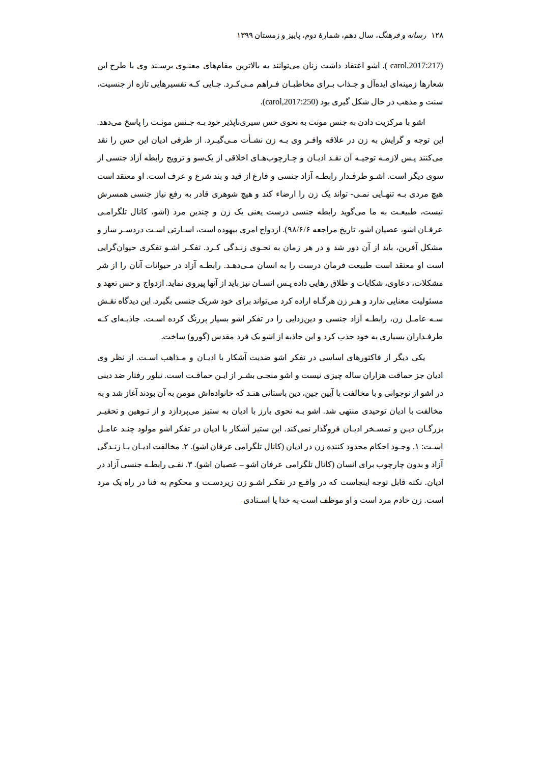۱۲۸ رسانه و فرهنگ، سال دهم، شمارهٔ دوم، پاییز و زمستان ۱۳۹۹
(carol,2017:217 ). اشو اعتقاد داشت زنان می‌توانند به بالاترین مقام‌های معنـوی برسـند وی با طرح این شعارها زمینه‌ای ایده‌آل و جـذاب بـرای مخاطبـان فـراهم مـی‌کـرد. جـایی کـه تفسیرهایی تازه از جنسیت، سنت و مذهب در حال شکل گیری بود (carol,2017:250).
اشو با مرکزیت دادن به جنس مونث به نحوی حس سیری‌ناپذیر خود بـه جـنس مونـث را پاسخ می‌دهد. این توجه و گرایش به زن در علاقه وافـر وی بـه زن نشـأت مـی‌گیـرد. از طرفی ادیان این حس را نقد می‌کنند پـس لازمـه توجیـه آن نقـد ادیـان و چـارچوب‌هـای اخلاقی از یک‌سو و ترویج رابطه آزاد جنسی از سوی دیگر است. اشـو طرفـدار رابطـه آزاد جنسی و فارغ از قید و بند شرع و عرف است. او معتقد است هیچ مردی بـه تنهـایی نمـی‌- تواند یک زن را ارضاء کند و هیچ شوهری قادر به رفع نیاز جنسی همسرش نیست، طبیعـت به ما می‌گوید رابطه جنسی درست یعنی یک زن و چندین مرد (اشو، کانال تلگرامـی عرفـان اشو، عصیان اشو، تاریخ مراجعه ۹۸/۶/۶). ازدواج امری بیهوده است، اسـارتی اسـت دردسـر ساز و مشکل آفرین، باید از آن دور شد و در هر زمان به نحـوی زنـدگی کـرد. تفکـر اشـو تفکری حیوان‌گرایی است او معتقد است طبیعت فرمان درست را به انسان مـی‌دهـد. رابطـه آزاد در حیوانات آنان را از شر مشکلات، دعاوی، شکایات و طلاق رهایی داده پـس انسـان نیز باید از آنها پیروی نماید. ازدواج و حس تعهد و مسئولیت معنایی ندارد و هـر زن هرگـاه اراده کرد می‌تواند برای خود شریک جنسی بگیرد. این دیدگاه نقـش سـه عامـل زن، رابطـه آزاد جنسی و دین‌زدایی را در تفکر اشو بسیار پررنگ کرده اسـت. جاذبـه‌ای کـه طرفـداران بسیاری به خود جذب کرد و این جاذبه از اشو یک فرد مقدس (گورو) ساخت.
یکی دیگر از فاکتورهای اساسی در تفکر اشو ضدیت آشکار با ادیـان و مـذاهب اسـت. از نظر وی ادیان جز حماقت هزاران ساله چیزی نیست و اشو منجـی بشـر از ایـن حماقـت است. تبلور رفتار ضد دینی در اشو از نوجوانی و با مخالفت با آیین جین، دین باستانی هنـد که خانواده‌اش مومن به آن بودند آغاز شد و به مخالفت با ادیان توحیدی منتهی شد. اشو بـه نحوی بارز با ادیان به ستیز می‌پردازد و از تـوهین و تحقیـر بزرگـان دیـن و تمسـخر ادیـان فروگذار نمی‌کند. این ستیز آشکار با ادیان در تفکر اشو مولود چنـد عامـل اسـت: ۱. وجـود احکام محدود کننده زن در ادیان (کانال تلگرامی عرفان اشو). ۲. مخالفت ادیـان بـا زنـدگی آزاد و بدون چارچوب برای انسان (کانال تلگرامی عرفان اشو – عصیان اشو). ۳. نفـی رابطـه جنسی آزاد در ادیان. نکته قابل توجه اینجاست که در واقـع در تفکـر اشـو زن زیردسـت و محکوم به فنا در راه یک مرد است. زن خادم مرد است و او موظف است به خدا یا اسـتادی